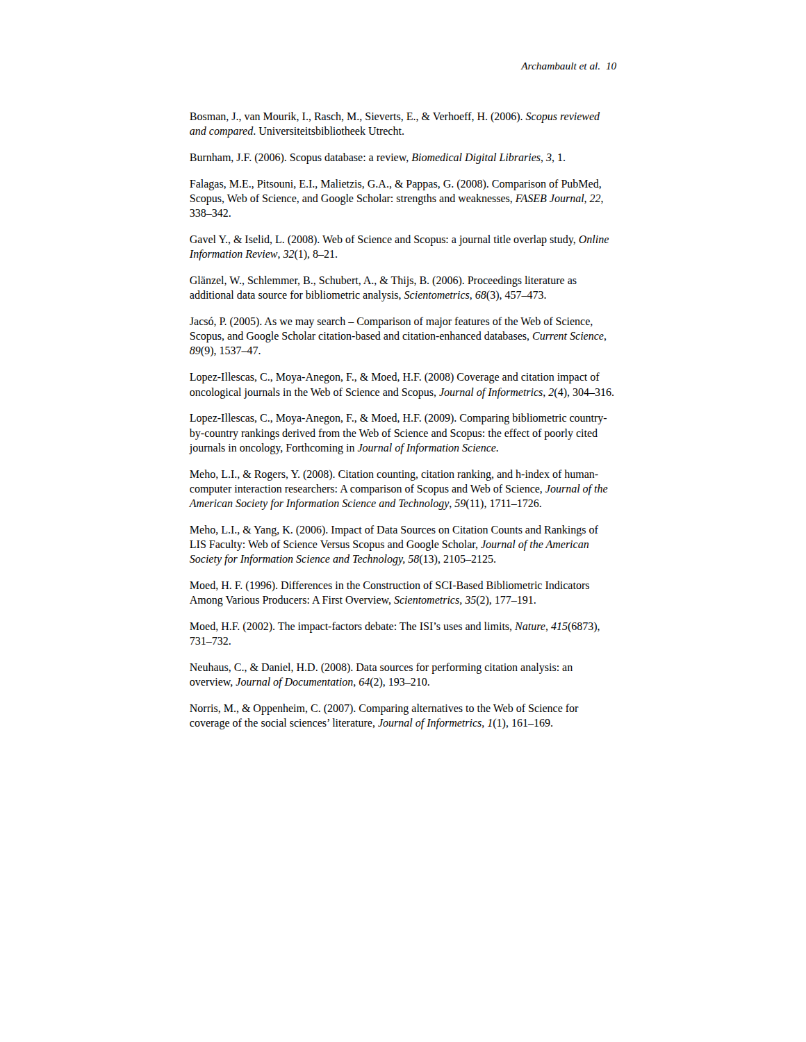Archambault et al. 10
Bosman, J., van Mourik, I., Rasch, M., Sieverts, E., & Verhoeff, H. (2006). Scopus reviewed and compared. Universiteitsbibliotheek Utrecht.
Burnham, J.F. (2006). Scopus database: a review, Biomedical Digital Libraries, 3, 1.
Falagas, M.E., Pitsouni, E.I., Malietzis, G.A., & Pappas, G. (2008). Comparison of PubMed, Scopus, Web of Science, and Google Scholar: strengths and weaknesses, FASEB Journal, 22, 338–342.
Gavel Y., & Iselid, L. (2008). Web of Science and Scopus: a journal title overlap study, Online Information Review, 32(1), 8–21.
Glänzel, W., Schlemmer, B., Schubert, A., & Thijs, B. (2006). Proceedings literature as additional data source for bibliometric analysis, Scientometrics, 68(3), 457–473.
Jacsó, P. (2005). As we may search – Comparison of major features of the Web of Science, Scopus, and Google Scholar citation-based and citation-enhanced databases, Current Science, 89(9), 1537–47.
Lopez-Illescas, C., Moya-Anegon, F., & Moed, H.F. (2008) Coverage and citation impact of oncological journals in the Web of Science and Scopus, Journal of Informetrics, 2(4), 304–316.
Lopez-Illescas, C., Moya-Anegon, F., & Moed, H.F. (2009). Comparing bibliometric country-by-country rankings derived from the Web of Science and Scopus: the effect of poorly cited journals in oncology, Forthcoming in Journal of Information Science.
Meho, L.I., & Rogers, Y. (2008). Citation counting, citation ranking, and h-index of human-computer interaction researchers: A comparison of Scopus and Web of Science, Journal of the American Society for Information Science and Technology, 59(11), 1711–1726.
Meho, L.I., & Yang, K. (2006). Impact of Data Sources on Citation Counts and Rankings of LIS Faculty: Web of Science Versus Scopus and Google Scholar, Journal of the American Society for Information Science and Technology, 58(13), 2105–2125.
Moed, H. F. (1996). Differences in the Construction of SCI-Based Bibliometric Indicators Among Various Producers: A First Overview, Scientometrics, 35(2), 177–191.
Moed, H.F. (2002). The impact-factors debate: The ISI’s uses and limits, Nature, 415(6873), 731–732.
Neuhaus, C., & Daniel, H.D. (2008). Data sources for performing citation analysis: an overview, Journal of Documentation, 64(2), 193–210.
Norris, M., & Oppenheim, C. (2007). Comparing alternatives to the Web of Science for coverage of the social sciences’ literature, Journal of Informetrics, 1(1), 161–169.